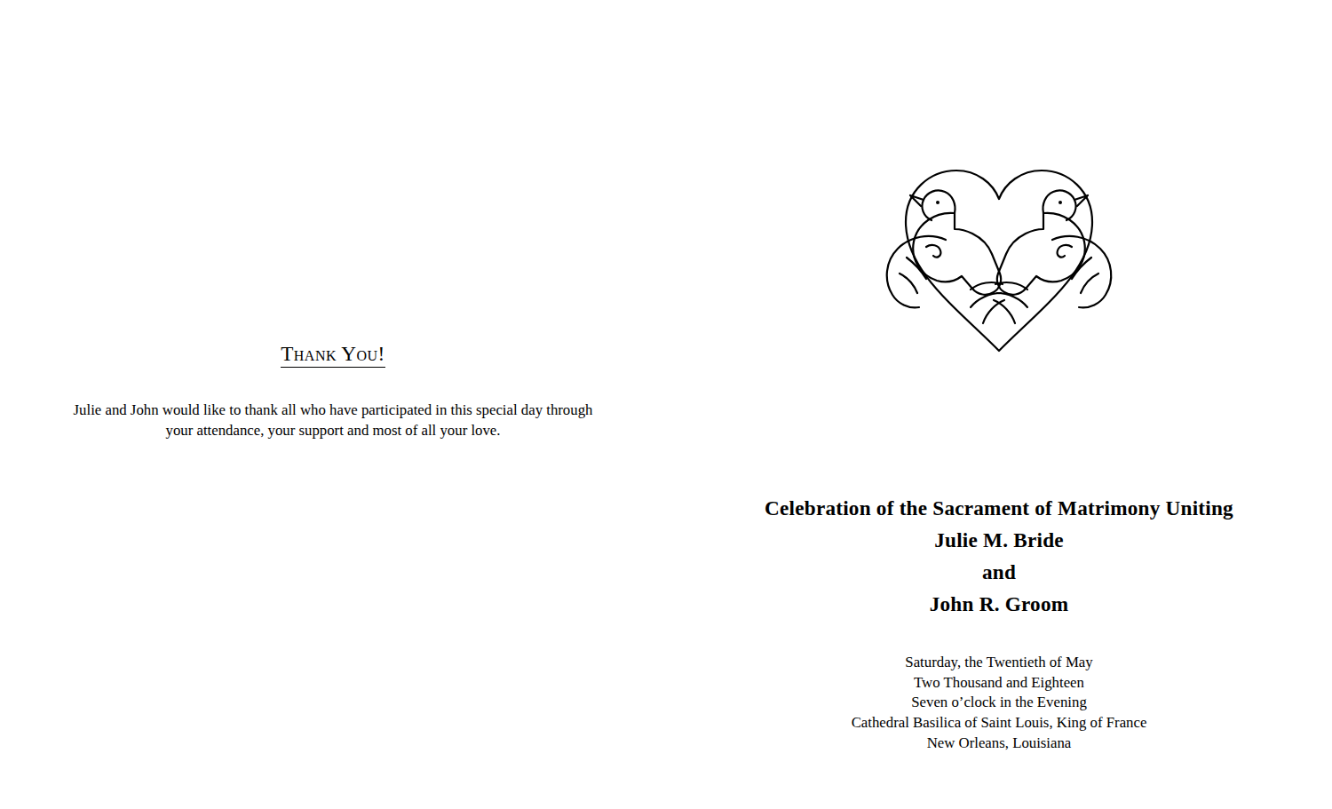Thank You!
Julie and John would like to thank all who have participated in this special day through your attendance, your support and most of all your love.
Celebration of the Sacrament of Matrimony Uniting Julie M. Bride and John R. Groom
Saturday, the Twentieth of May Two Thousand and Eighteen Seven o’clock in the Evening Cathedral Basilica of Saint Louis, King of France New Orleans, Louisiana